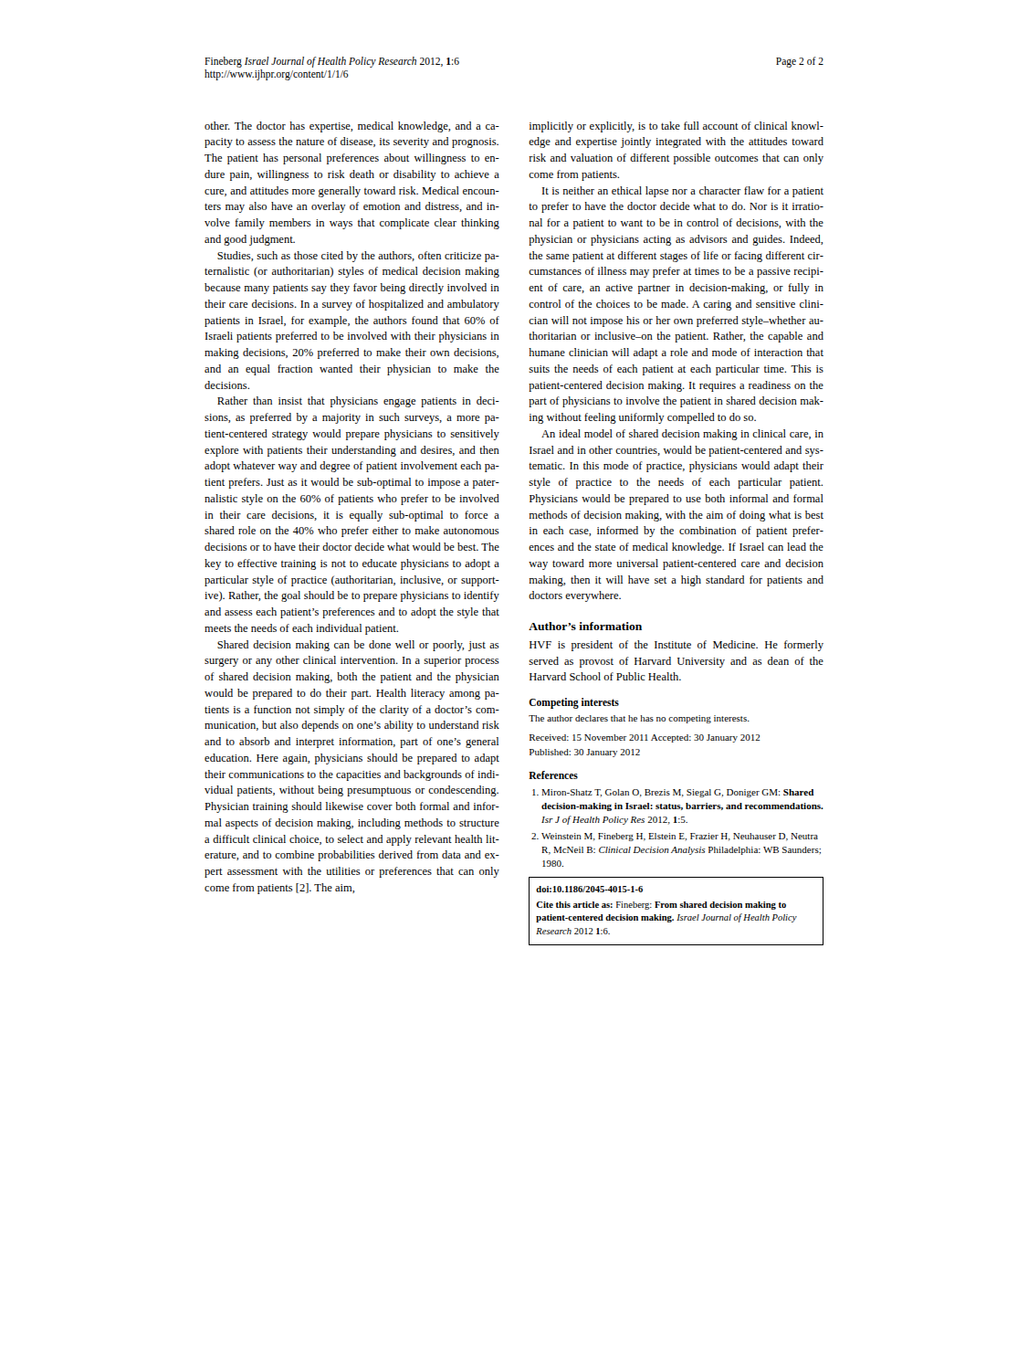Fineberg Israel Journal of Health Policy Research 2012, 1:6
http://www.ijhpr.org/content/1/1/6
Page 2 of 2
other. The doctor has expertise, medical knowledge, and a capacity to assess the nature of disease, its severity and prognosis. The patient has personal preferences about willingness to endure pain, willingness to risk death or disability to achieve a cure, and attitudes more generally toward risk. Medical encounters may also have an overlay of emotion and distress, and involve family members in ways that complicate clear thinking and good judgment.
Studies, such as those cited by the authors, often criticize paternalistic (or authoritarian) styles of medical decision making because many patients say they favor being directly involved in their care decisions. In a survey of hospitalized and ambulatory patients in Israel, for example, the authors found that 60% of Israeli patients preferred to be involved with their physicians in making decisions, 20% preferred to make their own decisions, and an equal fraction wanted their physician to make the decisions.
Rather than insist that physicians engage patients in decisions, as preferred by a majority in such surveys, a more patient-centered strategy would prepare physicians to sensitively explore with patients their understanding and desires, and then adopt whatever way and degree of patient involvement each patient prefers. Just as it would be sub-optimal to impose a paternalistic style on the 60% of patients who prefer to be involved in their care decisions, it is equally sub-optimal to force a shared role on the 40% who prefer either to make autonomous decisions or to have their doctor decide what would be best. The key to effective training is not to educate physicians to adopt a particular style of practice (authoritarian, inclusive, or supportive). Rather, the goal should be to prepare physicians to identify and assess each patient’s preferences and to adopt the style that meets the needs of each individual patient.
Shared decision making can be done well or poorly, just as surgery or any other clinical intervention. In a superior process of shared decision making, both the patient and the physician would be prepared to do their part. Health literacy among patients is a function not simply of the clarity of a doctor’s communication, but also depends on one’s ability to understand risk and to absorb and interpret information, part of one’s general education. Here again, physicians should be prepared to adapt their communications to the capacities and backgrounds of individual patients, without being presumptuous or condescending. Physician training should likewise cover both formal and informal aspects of decision making, including methods to structure a difficult clinical choice, to select and apply relevant health literature, and to combine probabilities derived from data and expert assessment with the utilities or preferences that can only come from patients [2]. The aim,
implicitly or explicitly, is to take full account of clinical knowledge and expertise jointly integrated with the attitudes toward risk and valuation of different possible outcomes that can only come from patients.
It is neither an ethical lapse nor a character flaw for a patient to prefer to have the doctor decide what to do. Nor is it irrational for a patient to want to be in control of decisions, with the physician or physicians acting as advisors and guides. Indeed, the same patient at different stages of life or facing different circumstances of illness may prefer at times to be a passive recipient of care, an active partner in decision-making, or fully in control of the choices to be made. A caring and sensitive clinician will not impose his or her own preferred style–whether authoritarian or inclusive–on the patient. Rather, the capable and humane clinician will adapt a role and mode of interaction that suits the needs of each patient at each particular time. This is patient-centered decision making. It requires a readiness on the part of physicians to involve the patient in shared decision making without feeling uniformly compelled to do so.
An ideal model of shared decision making in clinical care, in Israel and in other countries, would be patient-centered and systematic. In this mode of practice, physicians would adapt their style of practice to the needs of each particular patient. Physicians would be prepared to use both informal and formal methods of decision making, with the aim of doing what is best in each case, informed by the combination of patient preferences and the state of medical knowledge. If Israel can lead the way toward more universal patient-centered care and decision making, then it will have set a high standard for patients and doctors everywhere.
Author’s information
HVF is president of the Institute of Medicine. He formerly served as provost of Harvard University and as dean of the Harvard School of Public Health.
Competing interests
The author declares that he has no competing interests.
Received: 15 November 2011 Accepted: 30 January 2012
Published: 30 January 2012
References
Miron-Shatz T, Golan O, Brezis M, Siegal G, Doniger GM: Shared decision-making in Israel: status, barriers, and recommendations. Isr J of Health Policy Res 2012, 1:5.
Weinstein M, Fineberg H, Elstein E, Frazier H, Neuhauser D, Neutra R, McNeil B: Clinical Decision Analysis Philadelphia: WB Saunders; 1980.
doi:10.1186/2045-4015-1-6
Cite this article as: Fineberg: From shared decision making to patient-centered decision making. Israel Journal of Health Policy Research 2012 1:6.